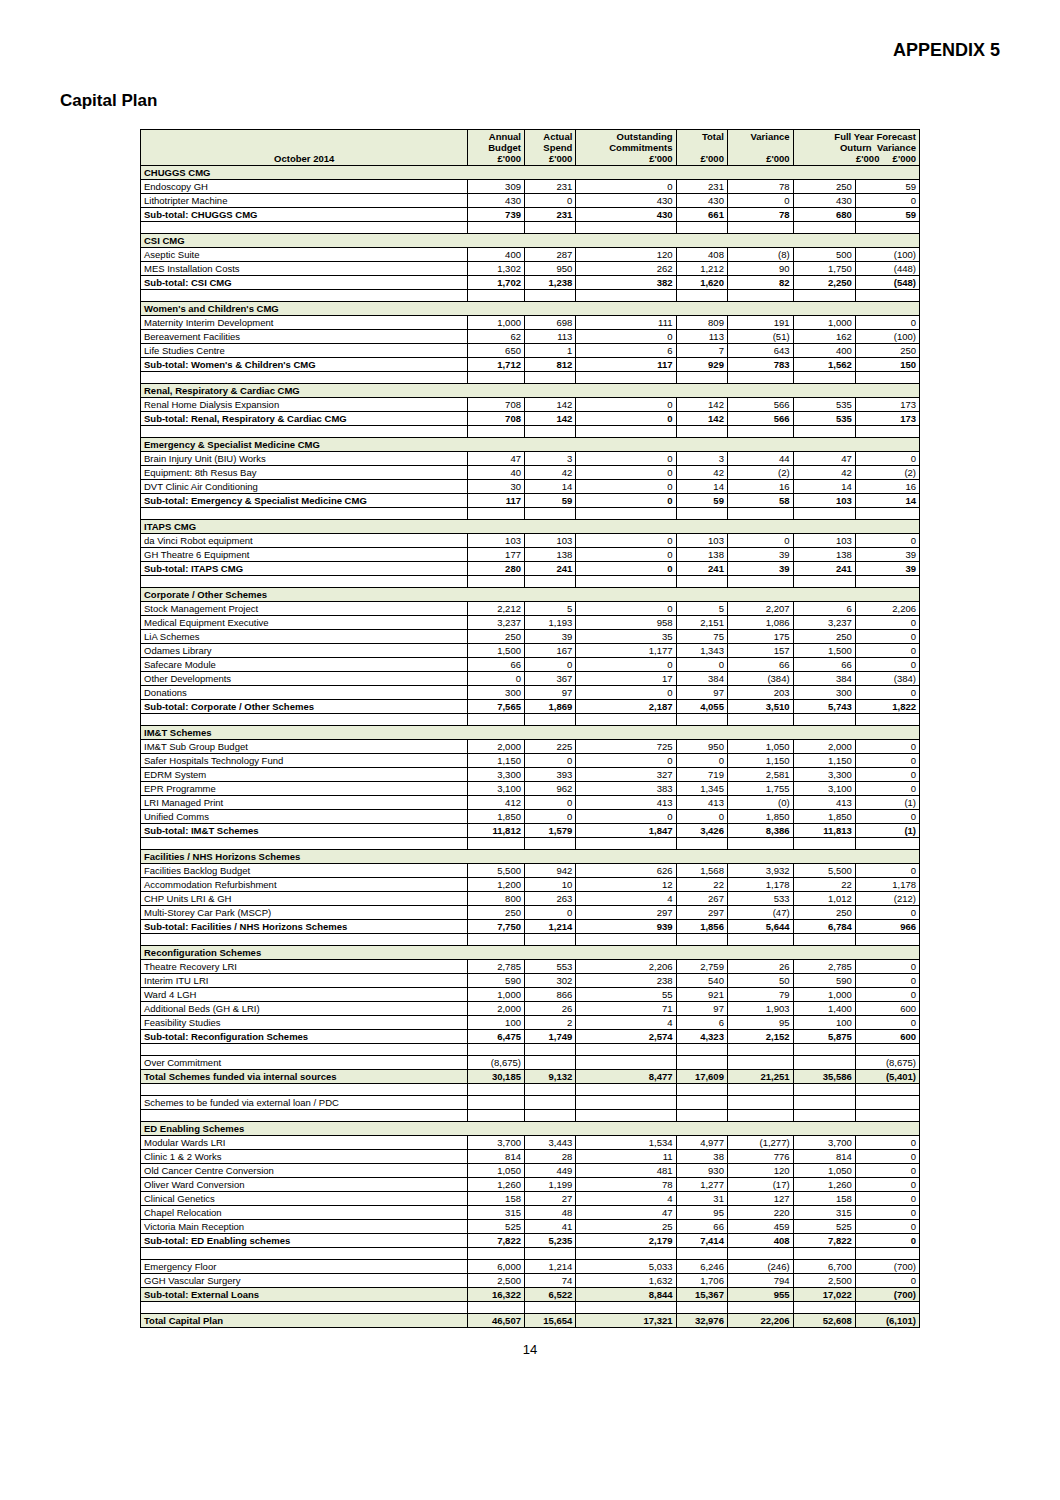APPENDIX 5
Capital Plan
| October 2014 | Annual Budget £'000 | Actual Spend £'000 | Outstanding Commitments £'000 | Total £'000 | Variance £'000 | Full Year Forecast Outurn Variance £'000 £'000 |
| --- | --- | --- | --- | --- | --- | --- |
| CHUGGS CMG |
| Endoscopy GH | 309 | 231 | 0 | 231 | 78 | 250 | 59 |
| Lithotripter Machine | 430 | 0 | 430 | 430 | 0 | 430 | 0 |
| Sub-total: CHUGGS CMG | 739 | 231 | 430 | 661 | 78 | 680 | 59 |
| CSI CMG |
| Aseptic Suite | 400 | 287 | 120 | 408 | (8) | 500 | (100) |
| MES Installation Costs | 1,302 | 950 | 262 | 1,212 | 90 | 1,750 | (448) |
| Sub-total: CSI CMG | 1,702 | 1,238 | 382 | 1,620 | 82 | 2,250 | (548) |
| Women's and Children's CMG |
| Maternity Interim Development | 1,000 | 698 | 111 | 809 | 191 | 1,000 | 0 |
| Bereavement Facilities | 62 | 113 | 0 | 113 | (51) | 162 | (100) |
| Life Studies Centre | 650 | 1 | 6 | 7 | 643 | 400 | 250 |
| Sub-total: Women's & Children's CMG | 1,712 | 812 | 117 | 929 | 783 | 1,562 | 150 |
| Renal, Respiratory & Cardiac CMG |
| Renal Home Dialysis Expansion | 708 | 142 | 0 | 142 | 566 | 535 | 173 |
| Sub-total: Renal, Respiratory & Cardiac CMG | 708 | 142 | 0 | 142 | 566 | 535 | 173 |
| Emergency & Specialist Medicine CMG |
| Brain Injury Unit (BIU) Works | 47 | 3 | 0 | 3 | 44 | 47 | 0 |
| Equipment: 8th Resus Bay | 40 | 42 | 0 | 42 | (2) | 42 | (2) |
| DVT Clinic Air Conditioning | 30 | 14 | 0 | 14 | 16 | 14 | 16 |
| Sub-total: Emergency & Specialist Medicine CMG | 117 | 59 | 0 | 59 | 58 | 103 | 14 |
| ITAPS CMG |
| da Vinci Robot equipment | 103 | 103 | 0 | 103 | 0 | 103 | 0 |
| GH Theatre 6 Equipment | 177 | 138 | 0 | 138 | 39 | 138 | 39 |
| Sub-total: ITAPS CMG | 280 | 241 | 0 | 241 | 39 | 241 | 39 |
| Corporate / Other Schemes |
| Stock Management Project | 2,212 | 5 | 0 | 5 | 2,207 | 6 | 2,206 |
| Medical Equipment Executive | 3,237 | 1,193 | 958 | 2,151 | 1,086 | 3,237 | 0 |
| LiA Schemes | 250 | 39 | 35 | 75 | 175 | 250 | 0 |
| Odames Library | 1,500 | 167 | 1,177 | 1,343 | 157 | 1,500 | 0 |
| Safecare Module | 66 | 0 | 0 | 0 | 66 | 66 | 0 |
| Other Developments | 0 | 367 | 17 | 384 | (384) | 384 | (384) |
| Donations | 300 | 97 | 0 | 97 | 203 | 300 | 0 |
| Sub-total: Corporate / Other Schemes | 7,565 | 1,869 | 2,187 | 4,055 | 3,510 | 5,743 | 1,822 |
| IM&T Schemes |
| IM&T Sub Group Budget | 2,000 | 225 | 725 | 950 | 1,050 | 2,000 | 0 |
| Safer Hospitals Technology Fund | 1,150 | 0 | 0 | 0 | 1,150 | 1,150 | 0 |
| EDRM System | 3,300 | 393 | 327 | 719 | 2,581 | 3,300 | 0 |
| EPR Programme | 3,100 | 962 | 383 | 1,345 | 1,755 | 3,100 | 0 |
| LRI Managed Print | 412 | 0 | 413 | 413 | (0) | 413 | (1) |
| Unified Comms | 1,850 | 0 | 0 | 0 | 1,850 | 1,850 | 0 |
| Sub-total: IM&T Schemes | 11,812 | 1,579 | 1,847 | 3,426 | 8,386 | 11,813 | (1) |
| Facilities / NHS Horizons Schemes |
| Facilities Backlog Budget | 5,500 | 942 | 626 | 1,568 | 3,932 | 5,500 | 0 |
| Accommodation Refurbishment | 1,200 | 10 | 12 | 22 | 1,178 | 22 | 1,178 |
| CHP Units LRI & GH | 800 | 263 | 4 | 267 | 533 | 1,012 | (212) |
| Multi-Storey Car Park (MSCP) | 250 | 0 | 297 | 297 | (47) | 250 | 0 |
| Sub-total: Facilities / NHS Horizons Schemes | 7,750 | 1,214 | 939 | 1,856 | 5,644 | 6,784 | 966 |
| Reconfiguration Schemes |
| Theatre Recovery LRI | 2,785 | 553 | 2,206 | 2,759 | 26 | 2,785 | 0 |
| Interim ITU LRI | 590 | 302 | 238 | 540 | 50 | 590 | 0 |
| Ward 4 LGH | 1,000 | 866 | 55 | 921 | 79 | 1,000 | 0 |
| Additional Beds (GH & LRI) | 2,000 | 26 | 71 | 97 | 1,903 | 1,400 | 600 |
| Feasibility Studies | 100 | 2 | 4 | 6 | 95 | 100 | 0 |
| Sub-total: Reconfiguration Schemes | 6,475 | 1,749 | 2,574 | 4,323 | 2,152 | 5,875 | 600 |
| Over Commitment | (8,675) | | | | | | (8,675) |
| Total Schemes funded via internal sources | 30,185 | 9,132 | 8,477 | 17,609 | 21,251 | 35,586 | (5,401) |
| Schemes to be funded via external loan / PDC | | | | | | | |
| ED Enabling Schemes |
| Modular Wards LRI | 3,700 | 3,443 | 1,534 | 4,977 | (1,277) | 3,700 | 0 |
| Clinic 1 & 2 Works | 814 | 28 | 11 | 38 | 776 | 814 | 0 |
| Old Cancer Centre Conversion | 1,050 | 449 | 481 | 930 | 120 | 1,050 | 0 |
| Oliver Ward Conversion | 1,260 | 1,199 | 78 | 1,277 | (17) | 1,260 | 0 |
| Clinical Genetics | 158 | 27 | 4 | 31 | 127 | 158 | 0 |
| Chapel Relocation | 315 | 48 | 47 | 95 | 220 | 315 | 0 |
| Victoria Main Reception | 525 | 41 | 25 | 66 | 459 | 525 | 0 |
| Sub-total: ED Enabling schemes | 7,822 | 5,235 | 2,179 | 7,414 | 408 | 7,822 | 0 |
| Emergency Floor | 6,000 | 1,214 | 5,033 | 6,246 | (246) | 6,700 | (700) |
| GGH Vascular Surgery | 2,500 | 74 | 1,632 | 1,706 | 794 | 2,500 | 0 |
| Sub-total: External Loans | 16,322 | 6,522 | 8,844 | 15,367 | 955 | 17,022 | (700) |
| Total Capital Plan | 46,507 | 15,654 | 17,321 | 32,976 | 22,206 | 52,608 | (6,101) |
14